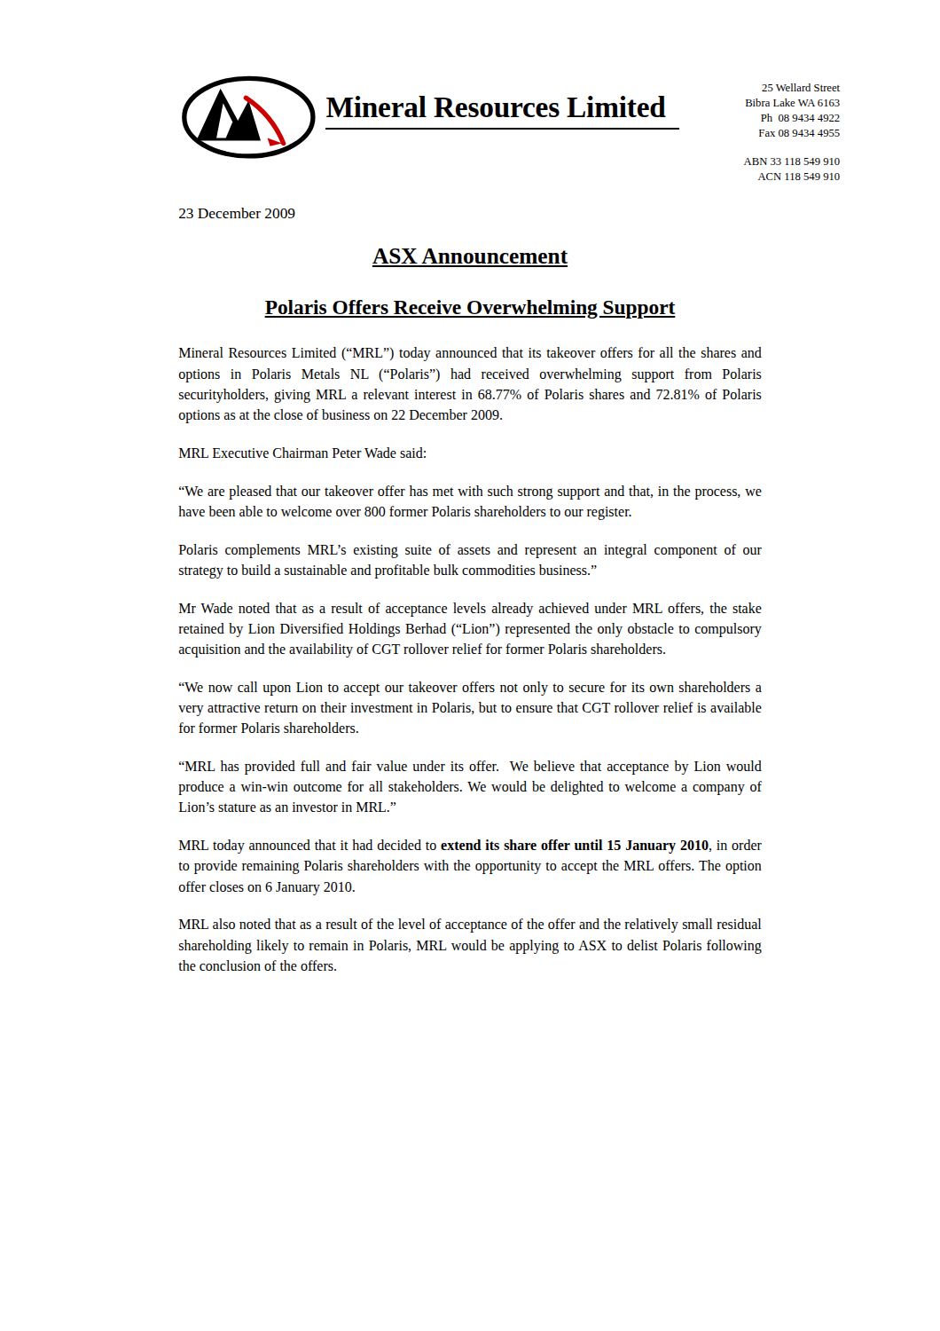Mineral Resources Limited
25 Wellard Street
Bibra Lake WA 6163
Ph 08 9434 4922
Fax 08 9434 4955
ABN 33 118 549 910
ACN 118 549 910
23 December 2009
ASX Announcement
Polaris Offers Receive Overwhelming Support
Mineral Resources Limited (“MRL”) today announced that its takeover offers for all the shares and options in Polaris Metals NL (“Polaris”) had received overwhelming support from Polaris securityholders, giving MRL a relevant interest in 68.77% of Polaris shares and 72.81% of Polaris options as at the close of business on 22 December 2009.
MRL Executive Chairman Peter Wade said:
“We are pleased that our takeover offer has met with such strong support and that, in the process, we have been able to welcome over 800 former Polaris shareholders to our register.
Polaris complements MRL’s existing suite of assets and represent an integral component of our strategy to build a sustainable and profitable bulk commodities business.”
Mr Wade noted that as a result of acceptance levels already achieved under MRL offers, the stake retained by Lion Diversified Holdings Berhad (“Lion”) represented the only obstacle to compulsory acquisition and the availability of CGT rollover relief for former Polaris shareholders.
“We now call upon Lion to accept our takeover offers not only to secure for its own shareholders a very attractive return on their investment in Polaris, but to ensure that CGT rollover relief is available for former Polaris shareholders.
“MRL has provided full and fair value under its offer. We believe that acceptance by Lion would produce a win-win outcome for all stakeholders. We would be delighted to welcome a company of Lion’s stature as an investor in MRL.”
MRL today announced that it had decided to extend its share offer until 15 January 2010, in order to provide remaining Polaris shareholders with the opportunity to accept the MRL offers. The option offer closes on 6 January 2010.
MRL also noted that as a result of the level of acceptance of the offer and the relatively small residual shareholding likely to remain in Polaris, MRL would be applying to ASX to delist Polaris following the conclusion of the offers.